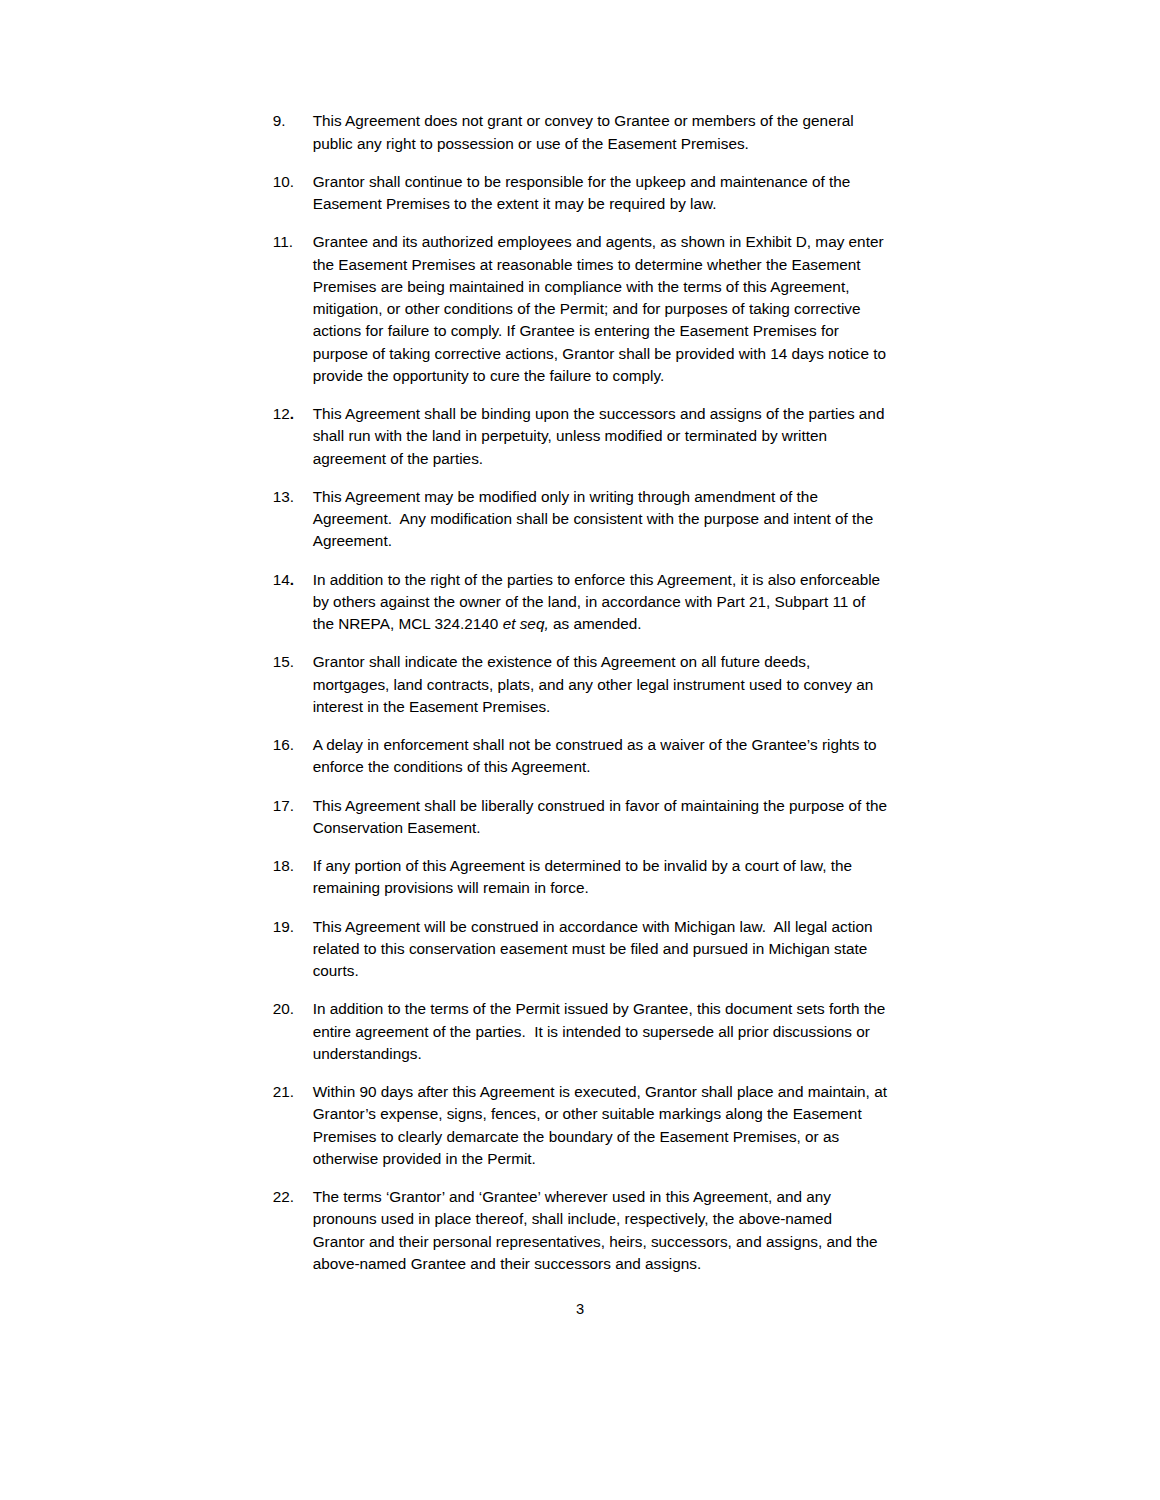9. This Agreement does not grant or convey to Grantee or members of the general public any right to possession or use of the Easement Premises.
10. Grantor shall continue to be responsible for the upkeep and maintenance of the Easement Premises to the extent it may be required by law.
11. Grantee and its authorized employees and agents, as shown in Exhibit D, may enter the Easement Premises at reasonable times to determine whether the Easement Premises are being maintained in compliance with the terms of this Agreement, mitigation, or other conditions of the Permit; and for purposes of taking corrective actions for failure to comply. If Grantee is entering the Easement Premises for purpose of taking corrective actions, Grantor shall be provided with 14 days notice to provide the opportunity to cure the failure to comply.
12. This Agreement shall be binding upon the successors and assigns of the parties and shall run with the land in perpetuity, unless modified or terminated by written agreement of the parties.
13. This Agreement may be modified only in writing through amendment of the Agreement. Any modification shall be consistent with the purpose and intent of the Agreement.
14. In addition to the right of the parties to enforce this Agreement, it is also enforceable by others against the owner of the land, in accordance with Part 21, Subpart 11 of the NREPA, MCL 324.2140 et seq, as amended.
15. Grantor shall indicate the existence of this Agreement on all future deeds, mortgages, land contracts, plats, and any other legal instrument used to convey an interest in the Easement Premises.
16. A delay in enforcement shall not be construed as a waiver of the Grantee’s rights to enforce the conditions of this Agreement.
17. This Agreement shall be liberally construed in favor of maintaining the purpose of the Conservation Easement.
18. If any portion of this Agreement is determined to be invalid by a court of law, the remaining provisions will remain in force.
19. This Agreement will be construed in accordance with Michigan law. All legal action related to this conservation easement must be filed and pursued in Michigan state courts.
20. In addition to the terms of the Permit issued by Grantee, this document sets forth the entire agreement of the parties. It is intended to supersede all prior discussions or understandings.
21. Within 90 days after this Agreement is executed, Grantor shall place and maintain, at Grantor’s expense, signs, fences, or other suitable markings along the Easement Premises to clearly demarcate the boundary of the Easement Premises, or as otherwise provided in the Permit.
22. The terms ‘Grantor’ and ‘Grantee’ wherever used in this Agreement, and any pronouns used in place thereof, shall include, respectively, the above-named Grantor and their personal representatives, heirs, successors, and assigns, and the above-named Grantee and their successors and assigns.
3